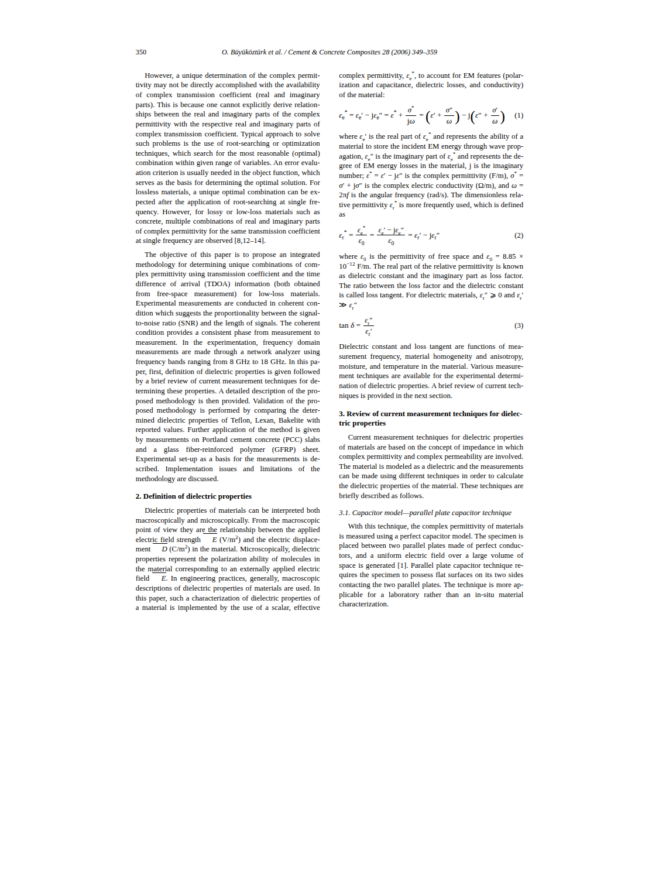350
O. Büyüköztürk et al. / Cement & Concrete Composites 28 (2006) 349–359
However, a unique determination of the complex permittivity may not be directly accomplished with the availability of complex transmission coefficient (real and imaginary parts). This is because one cannot explicitly derive relationships between the real and imaginary parts of the complex permittivity with the respective real and imaginary parts of complex transmission coefficient. Typical approach to solve such problems is the use of root-searching or optimization techniques, which search for the most reasonable (optimal) combination within given range of variables. An error evaluation criterion is usually needed in the object function, which serves as the basis for determining the optimal solution. For lossless materials, a unique optimal combination can be expected after the application of root-searching at single frequency. However, for lossy or low-loss materials such as concrete, multiple combinations of real and imaginary parts of complex permittivity for the same transmission coefficient at single frequency are observed [8,12–14].
The objective of this paper is to propose an integrated methodology for determining unique combinations of complex permittivity using transmission coefficient and the time difference of arrival (TDOA) information (both obtained from free-space measurement) for low-loss materials. Experimental measurements are conducted in coherent condition which suggests the proportionality between the signal-to-noise ratio (SNR) and the length of signals. The coherent condition provides a consistent phase from measurement to measurement. In the experimentation, frequency domain measurements are made through a network analyzer using frequency bands ranging from 8 GHz to 18 GHz. In this paper, first, definition of dielectric properties is given followed by a brief review of current measurement techniques for determining these properties. A detailed description of the proposed methodology is then provided. Validation of the proposed methodology is performed by comparing the determined dielectric properties of Teflon, Lexan, Bakelite with reported values. Further application of the method is given by measurements on Portland cement concrete (PCC) slabs and a glass fiber-reinforced polymer (GFRP) sheet. Experimental set-up as a basis for the measurements is described. Implementation issues and limitations of the methodology are discussed.
2. Definition of dielectric properties
Dielectric properties of materials can be interpreted both macroscopically and microscopically. From the macroscopic point of view they are the relationship between the applied electric field strength E (V/m2) and the electric displacement D (C/m2) in the material. Microscopically, dielectric properties represent the polarization ability of molecules in the material corresponding to an externally applied electric field E. In engineering practices, generally, macroscopic descriptions of dielectric properties of materials are used. In this paper, such a characterization of dielectric properties of a material is implemented by the use of a scalar, effective complex permittivity, εe*, to account for EM features (polarization and capacitance, dielectric losses, and conductivity) of the material:
εe* = εe′ − jεe″ = ε* + σ*jω = (ε′ + σ″ω) − j(ε″ + σ′ω)
(1)
where εe′ is the real part of εe* and represents the ability of a material to store the incident EM energy through wave propagation, εe″ is the imaginary part of εe* and represents the degree of EM energy losses in the material, j is the imaginary number; ε* = ε′ − jε″ is the complex permittivity (F/m), σ* = σ′ + jσ″ is the complex electric conductivity (Ω/m), and ω = 2πf is the angular frequency (rad/s). The dimensionless relative permittivity εr* is more frequently used, which is defined as
εr* = εe*ε0 = εe′ − jεe″ε0 = εr′ − jεr″
(2)
where ε0 is the permittivity of free space and ε0 = 8.85 × 10−12 F/m. The real part of the relative permittivity is known as dielectric constant and the imaginary part as loss factor. The ratio between the loss factor and the dielectric constant is called loss tangent. For dielectric materials, εr″ ⩾ 0 and εr′ ≫ εr″
tan δ = εr″εr′
(3)
Dielectric constant and loss tangent are functions of measurement frequency, material homogeneity and anisotropy, moisture, and temperature in the material. Various measurement techniques are available for the experimental determination of dielectric properties. A brief review of current techniques is provided in the next section.
3. Review of current measurement techniques for dielectric properties
Current measurement techniques for dielectric properties of materials are based on the concept of impedance in which complex permittivity and complex permeability are involved. The material is modeled as a dielectric and the measurements can be made using different techniques in order to calculate the dielectric properties of the material. These techniques are briefly described as follows.
3.1. Capacitor model—parallel plate capacitor technique
With this technique, the complex permittivity of materials is measured using a perfect capacitor model. The specimen is placed between two parallel plates made of perfect conductors, and a uniform electric field over a large volume of space is generated [1]. Parallel plate capacitor technique requires the specimen to possess flat surfaces on its two sides contacting the two parallel plates. The technique is more applicable for a laboratory rather than an in-situ material characterization.